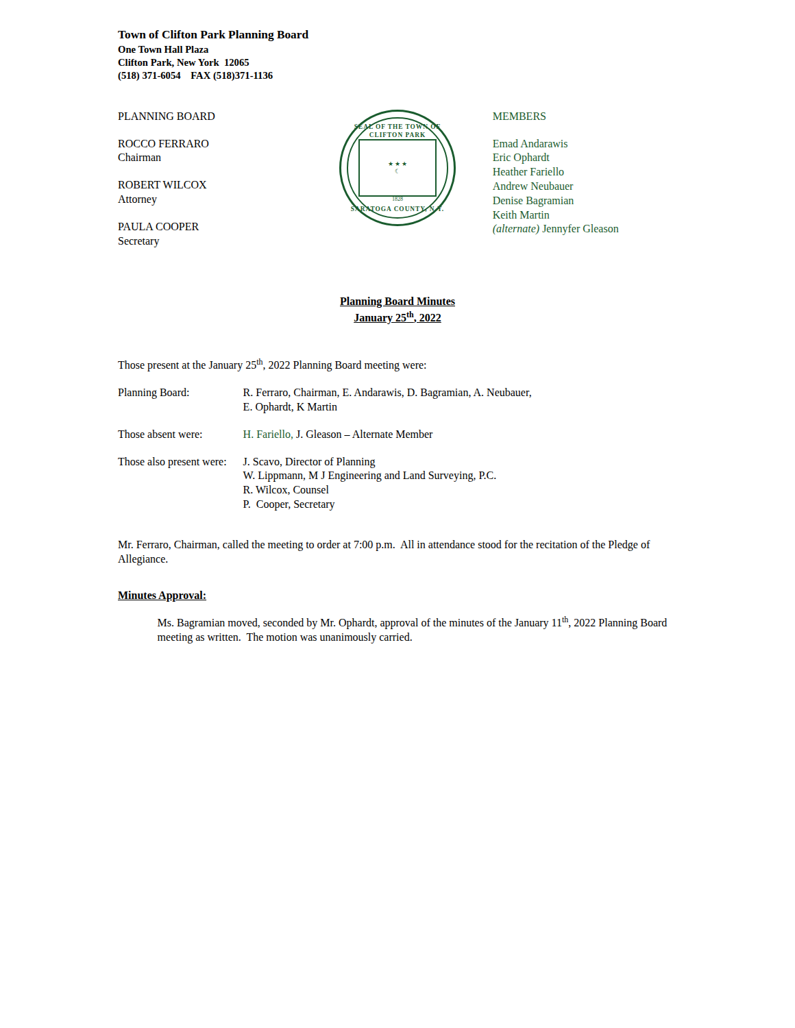Town of Clifton Park Planning Board
One Town Hall Plaza
Clifton Park, New York 12065
(518) 371-6054 FAX (518)371-1136
| PLANNING BOARD ROCCO FERRARO Chairman ROBERT WILCOX Attorney PAULA COOPER Secretary | SEAL OF THE TOWN OF CLIFTON PARK ★ ★ ★ ☾ 1828 SARATOGA COUNTY, N.Y. | MEMBERS Emad Andarawis Eric Ophardt Heather Fariello Andrew Neubauer Denise Bagramian Keith Martin (alternate) Jennyfer Gleason |
Planning Board Minutes
January 25th, 2022
Those present at the January 25th, 2022 Planning Board meeting were:
| Planning Board: | R. Ferraro, Chairman, E. Andarawis, D. Bagramian, A. Neubauer, E. Ophardt, K Martin |
| Those absent were: | H. Fariello, J. Gleason – Alternate Member |
| Those also present were: | J. Scavo, Director of Planning W. Lippmann, M J Engineering and Land Surveying, P.C. R. Wilcox, Counsel P. Cooper, Secretary |
Mr. Ferraro, Chairman, called the meeting to order at 7:00 p.m. All in attendance stood for the recitation of the Pledge of Allegiance.
Minutes Approval:
Ms. Bagramian moved, seconded by Mr. Ophardt, approval of the minutes of the January 11th, 2022 Planning Board meeting as written. The motion was unanimously carried.